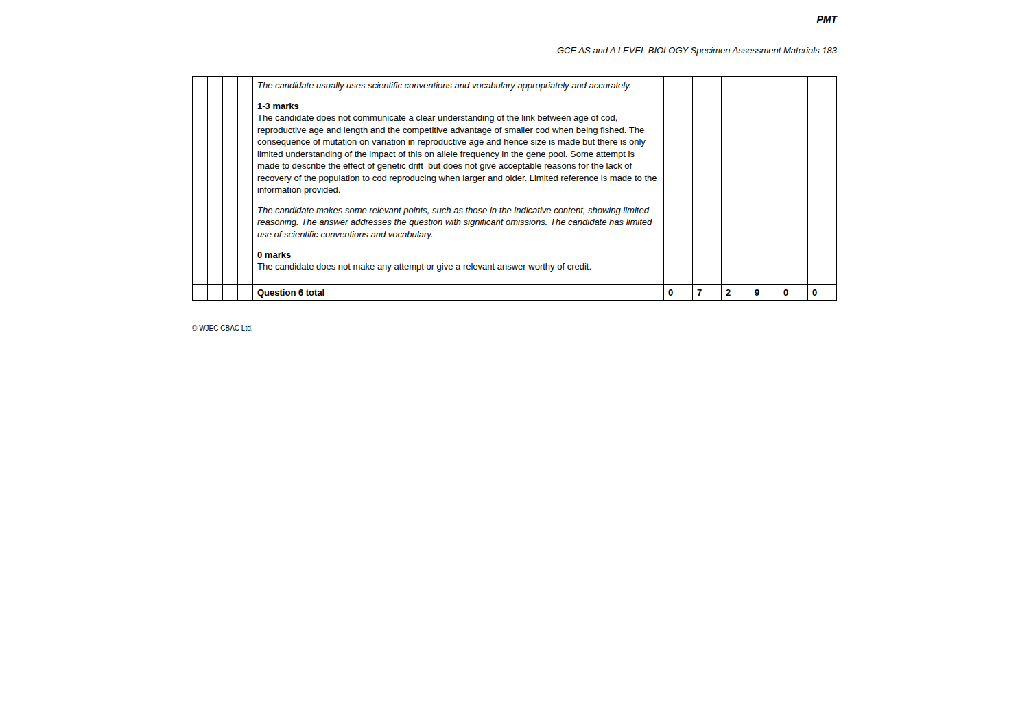PMT
GCE AS and A LEVEL BIOLOGY Specimen Assessment Materials 183
| | | | | The candidate usually uses scientific conventions and vocabulary appropriately and accurately. 1-3 marks The candidate does not communicate a clear understanding of the link between age of cod, reproductive age and length and the competitive advantage of smaller cod when being fished. The consequence of mutation on variation in reproductive age and hence size is made but there is only limited understanding of the impact of this on allele frequency in the gene pool. Some attempt is made to describe the effect of genetic drift but does not give acceptable reasons for the lack of recovery of the population to cod reproducing when larger and older. Limited reference is made to the information provided. The candidate makes some relevant points, such as those in the indicative content, showing limited reasoning. The answer addresses the question with significant omissions. The candidate has limited use of scientific conventions and vocabulary. 0 marks The candidate does not make any attempt or give a relevant answer worthy of credit. | | | | | | |
| | | | | Question 6 total | 0 | 7 | 2 | 9 | 0 | 0 |
© WJEC CBAC Ltd.